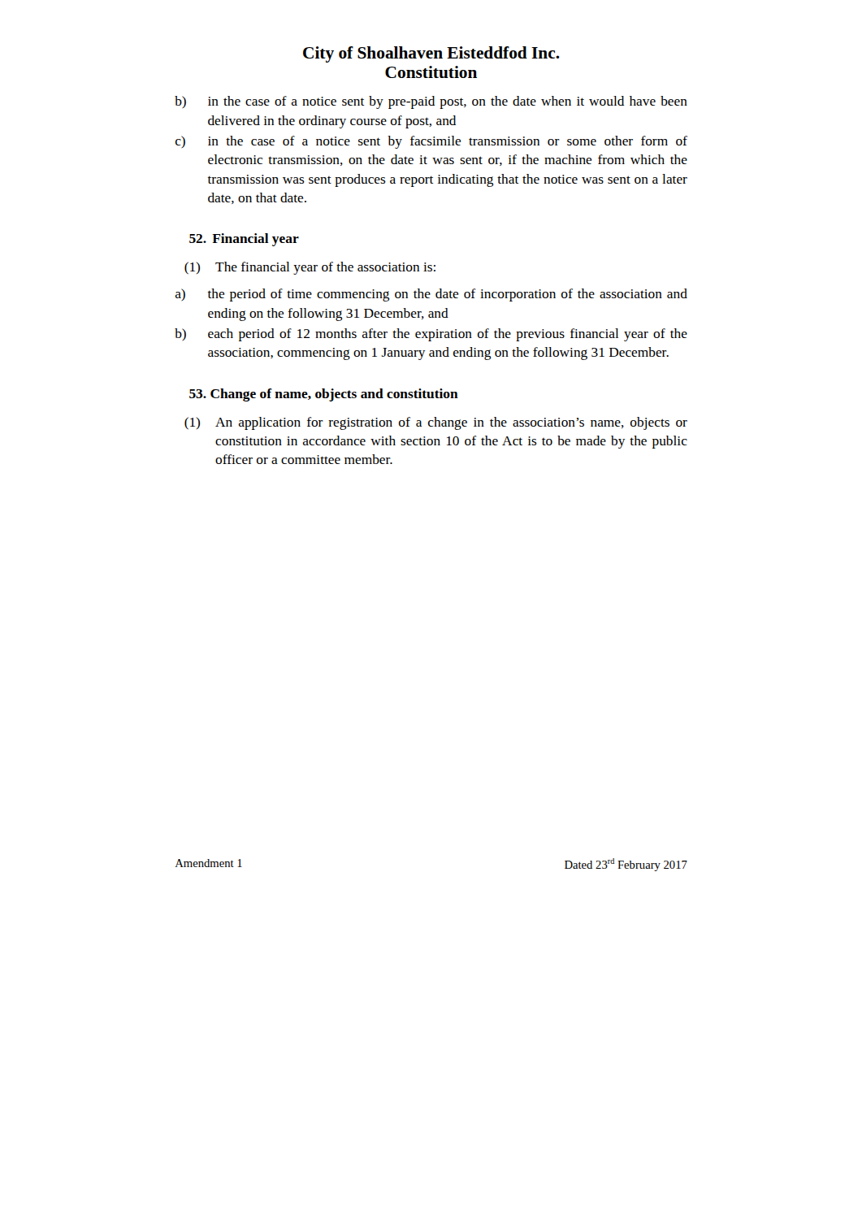City of Shoalhaven Eisteddfod Inc. Constitution
b) in the case of a notice sent by pre-paid post, on the date when it would have been delivered in the ordinary course of post, and
c) in the case of a notice sent by facsimile transmission or some other form of electronic transmission, on the date it was sent or, if the machine from which the transmission was sent produces a report indicating that the notice was sent on a later date, on that date.
52. Financial year
(1) The financial year of the association is:
a) the period of time commencing on the date of incorporation of the association and ending on the following 31 December, and
b) each period of 12 months after the expiration of the previous financial year of the association, commencing on 1 January and ending on the following 31 December.
53. Change of name, objects and constitution
(1) An application for registration of a change in the association’s name, objects or constitution in accordance with section 10 of the Act is to be made by the public officer or a committee member.
Amendment 1 Dated 23rd February 2017